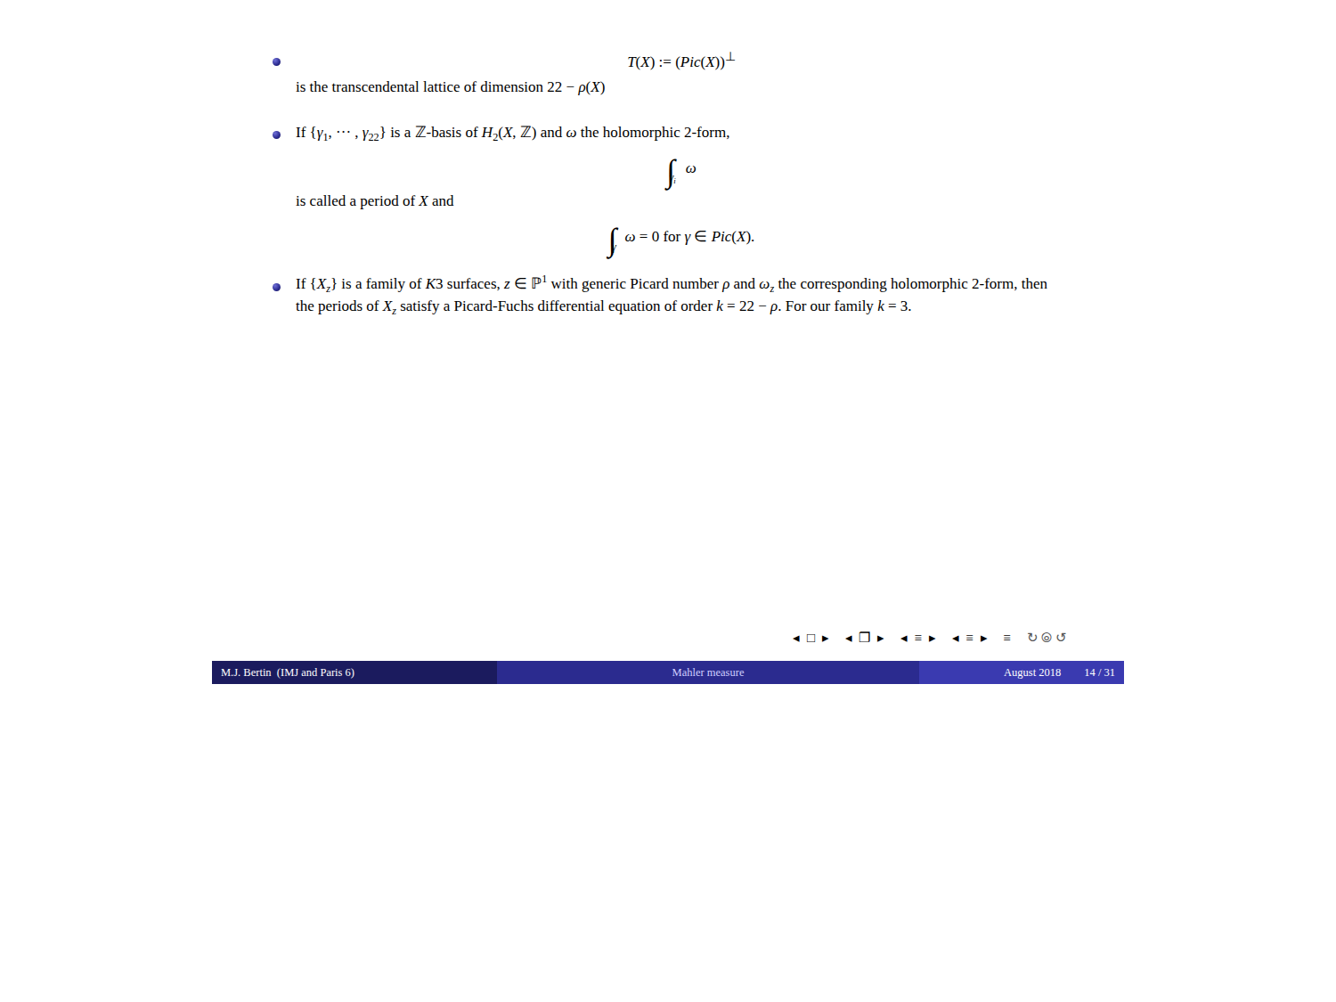T(X) := (Pic(X))⊥
is the transcendental lattice of dimension 22 − ρ(X)
If {γ1, ··· , γ22} is a -basis of H2(X, ) and ω the holomorphic 2-form,
∫γi ω
is called a period of X and
∫γ ω = 0 for γ ∈ Pic(X).
If {Xz} is a family of K3 surfaces, z ∈ 1 with generic Picard number ρ and ωz the corresponding holomorphic 2-form, then the periods of Xz satisfy a Picard-Fuchs differential equation of order k = 22 − ρ. For our family k = 3.
◂ □ ▸ ◂ ❐ ▸ ◂ ≡ ▸ ◂ ≡ ▸ ≡ ↻ ⦾ ↺
M.J. Bertin (IMJ and Paris 6)
Mahler measure
August 201814 / 31